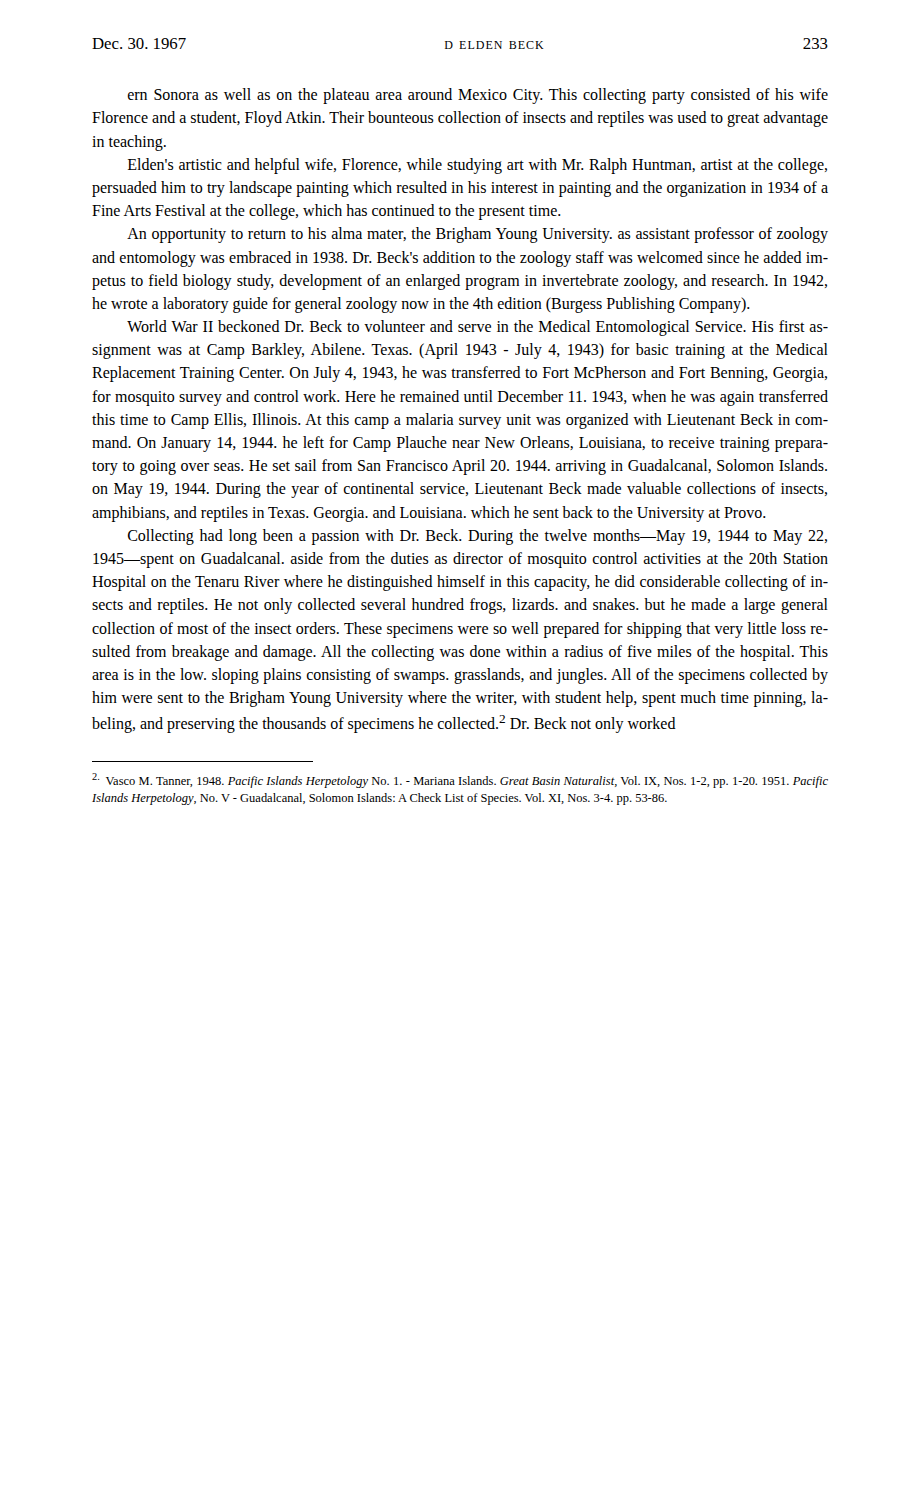Dec. 30. 1967 d elden beck 233
ern Sonora as well as on the plateau area around Mexico City. This collecting party consisted of his wife Florence and a student, Floyd Atkin. Their bounteous collection of insects and reptiles was used to great advantage in teaching.
Elden's artistic and helpful wife, Florence, while studying art with Mr. Ralph Huntman, artist at the college, persuaded him to try landscape painting which resulted in his interest in painting and the organization in 1934 of a Fine Arts Festival at the college, which has continued to the present time.
An opportunity to return to his alma mater, the Brigham Young University. as assistant professor of zoology and entomology was embraced in 1938. Dr. Beck's addition to the zoology staff was welcomed since he added impetus to field biology study, development of an enlarged program in invertebrate zoology, and research. In 1942, he wrote a laboratory guide for general zoology now in the 4th edition (Burgess Publishing Company).
World War II beckoned Dr. Beck to volunteer and serve in the Medical Entomological Service. His first assignment was at Camp Barkley, Abilene. Texas. (April 1943 - July 4, 1943) for basic training at the Medical Replacement Training Center. On July 4, 1943, he was transferred to Fort McPherson and Fort Benning, Georgia, for mosquito survey and control work. Here he remained until December 11. 1943, when he was again transferred this time to Camp Ellis, Illinois. At this camp a malaria survey unit was organized with Lieutenant Beck in command. On January 14, 1944. he left for Camp Plauche near New Orleans, Louisiana, to receive training preparatory to going over seas. He set sail from San Francisco April 20. 1944. arriving in Guadalcanal, Solomon Islands. on May 19, 1944. During the year of continental service, Lieutenant Beck made valuable collections of insects, amphibians, and reptiles in Texas. Georgia. and Louisiana. which he sent back to the University at Provo.
Collecting had long been a passion with Dr. Beck. During the twelve months—May 19, 1944 to May 22, 1945—spent on Guadalcanal. aside from the duties as director of mosquito control activities at the 20th Station Hospital on the Tenaru River where he distinguished himself in this capacity, he did considerable collecting of insects and reptiles. He not only collected several hundred frogs, lizards. and snakes. but he made a large general collection of most of the insect orders. These specimens were so well prepared for shipping that very little loss resulted from breakage and damage. All the collecting was done within a radius of five miles of the hospital. This area is in the low. sloping plains consisting of swamps. grasslands, and jungles. All of the specimens collected by him were sent to the Brigham Young University where the writer, with student help, spent much time pinning, labeling, and preserving the thousands of specimens he collected.2 Dr. Beck not only worked
2. Vasco M. Tanner, 1948. Pacific Islands Herpetology No. 1. - Mariana Islands. Great Basin Naturalist, Vol. IX, Nos. 1-2, pp. 1-20. 1951. Pacific Islands Herpetology, No. V - Guadalcanal, Solomon Islands: A Check List of Species. Vol. XI, Nos. 3-4. pp. 53-86.